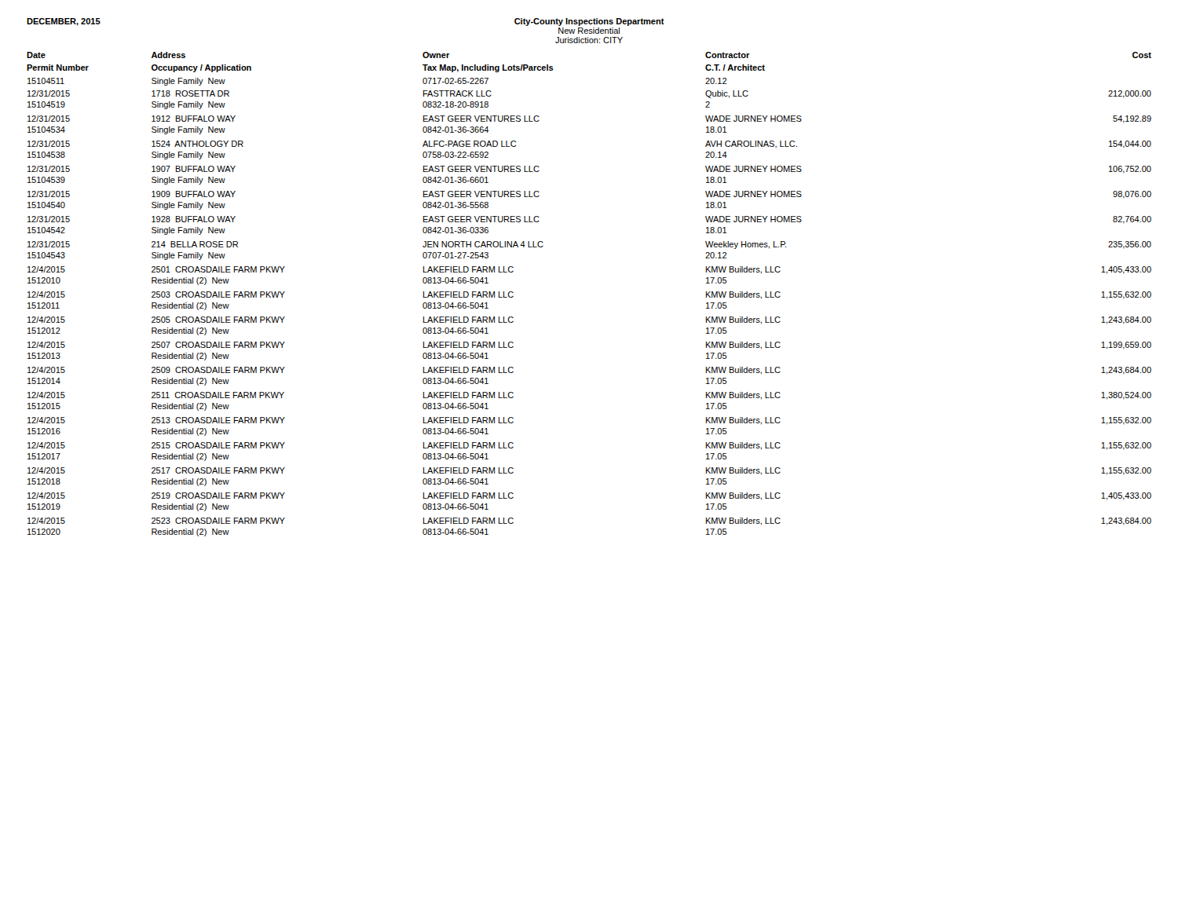| DECEMBER, 2015 | City-County Inspections Department New Residential Jurisdiction: CITY | |
| Date | Address | Owner | Contractor | Cost |
| --- | --- | --- | --- | --- |
| Permit Number | Occupancy / Application | Tax Map, Including Lots/Parcels | C.T. / Architect | |
| 15104511 | Single Family New | 0717-02-65-2267 | 20.12 | |
| 12/31/2015 | 1718 ROSETTA DR | FASTTRACK LLC | Qubic, LLC | 212,000.00 |
| 15104519 | Single Family New | 0832-18-20-8918 | 2 | |
| 12/31/2015 | 1912 BUFFALO WAY | EAST GEER VENTURES LLC | WADE JURNEY HOMES | 54,192.89 |
| 15104534 | Single Family New | 0842-01-36-3664 | 18.01 | |
| 12/31/2015 | 1524 ANTHOLOGY DR | ALFC-PAGE ROAD LLC | AVH CAROLINAS, LLC. | 154,044.00 |
| 15104538 | Single Family New | 0758-03-22-6592 | 20.14 | |
| 12/31/2015 | 1907 BUFFALO WAY | EAST GEER VENTURES LLC | WADE JURNEY HOMES | 106,752.00 |
| 15104539 | Single Family New | 0842-01-36-6601 | 18.01 | |
| 12/31/2015 | 1909 BUFFALO WAY | EAST GEER VENTURES LLC | WADE JURNEY HOMES | 98,076.00 |
| 15104540 | Single Family New | 0842-01-36-5568 | 18.01 | |
| 12/31/2015 | 1928 BUFFALO WAY | EAST GEER VENTURES LLC | WADE JURNEY HOMES | 82,764.00 |
| 15104542 | Single Family New | 0842-01-36-0336 | 18.01 | |
| 12/31/2015 | 214 BELLA ROSE DR | JEN NORTH CAROLINA 4 LLC | Weekley Homes, L.P. | 235,356.00 |
| 15104543 | Single Family New | 0707-01-27-2543 | 20.12 | |
| 12/4/2015 | 2501 CROASDAILE FARM PKWY | LAKEFIELD FARM LLC | KMW Builders, LLC | 1,405,433.00 |
| 1512010 | Residential (2) New | 0813-04-66-5041 | 17.05 | |
| 12/4/2015 | 2503 CROASDAILE FARM PKWY | LAKEFIELD FARM LLC | KMW Builders, LLC | 1,155,632.00 |
| 1512011 | Residential (2) New | 0813-04-66-5041 | 17.05 | |
| 12/4/2015 | 2505 CROASDAILE FARM PKWY | LAKEFIELD FARM LLC | KMW Builders, LLC | 1,243,684.00 |
| 1512012 | Residential (2) New | 0813-04-66-5041 | 17.05 | |
| 12/4/2015 | 2507 CROASDAILE FARM PKWY | LAKEFIELD FARM LLC | KMW Builders, LLC | 1,199,659.00 |
| 1512013 | Residential (2) New | 0813-04-66-5041 | 17.05 | |
| 12/4/2015 | 2509 CROASDAILE FARM PKWY | LAKEFIELD FARM LLC | KMW Builders, LLC | 1,243,684.00 |
| 1512014 | Residential (2) New | 0813-04-66-5041 | 17.05 | |
| 12/4/2015 | 2511 CROASDAILE FARM PKWY | LAKEFIELD FARM LLC | KMW Builders, LLC | 1,380,524.00 |
| 1512015 | Residential (2) New | 0813-04-66-5041 | 17.05 | |
| 12/4/2015 | 2513 CROASDAILE FARM PKWY | LAKEFIELD FARM LLC | KMW Builders, LLC | 1,155,632.00 |
| 1512016 | Residential (2) New | 0813-04-66-5041 | 17.05 | |
| 12/4/2015 | 2515 CROASDAILE FARM PKWY | LAKEFIELD FARM LLC | KMW Builders, LLC | 1,155,632.00 |
| 1512017 | Residential (2) New | 0813-04-66-5041 | 17.05 | |
| 12/4/2015 | 2517 CROASDAILE FARM PKWY | LAKEFIELD FARM LLC | KMW Builders, LLC | 1,155,632.00 |
| 1512018 | Residential (2) New | 0813-04-66-5041 | 17.05 | |
| 12/4/2015 | 2519 CROASDAILE FARM PKWY | LAKEFIELD FARM LLC | KMW Builders, LLC | 1,405,433.00 |
| 1512019 | Residential (2) New | 0813-04-66-5041 | 17.05 | |
| 12/4/2015 | 2523 CROASDAILE FARM PKWY | LAKEFIELD FARM LLC | KMW Builders, LLC | 1,243,684.00 |
| 1512020 | Residential (2) New | 0813-04-66-5041 | 17.05 | |